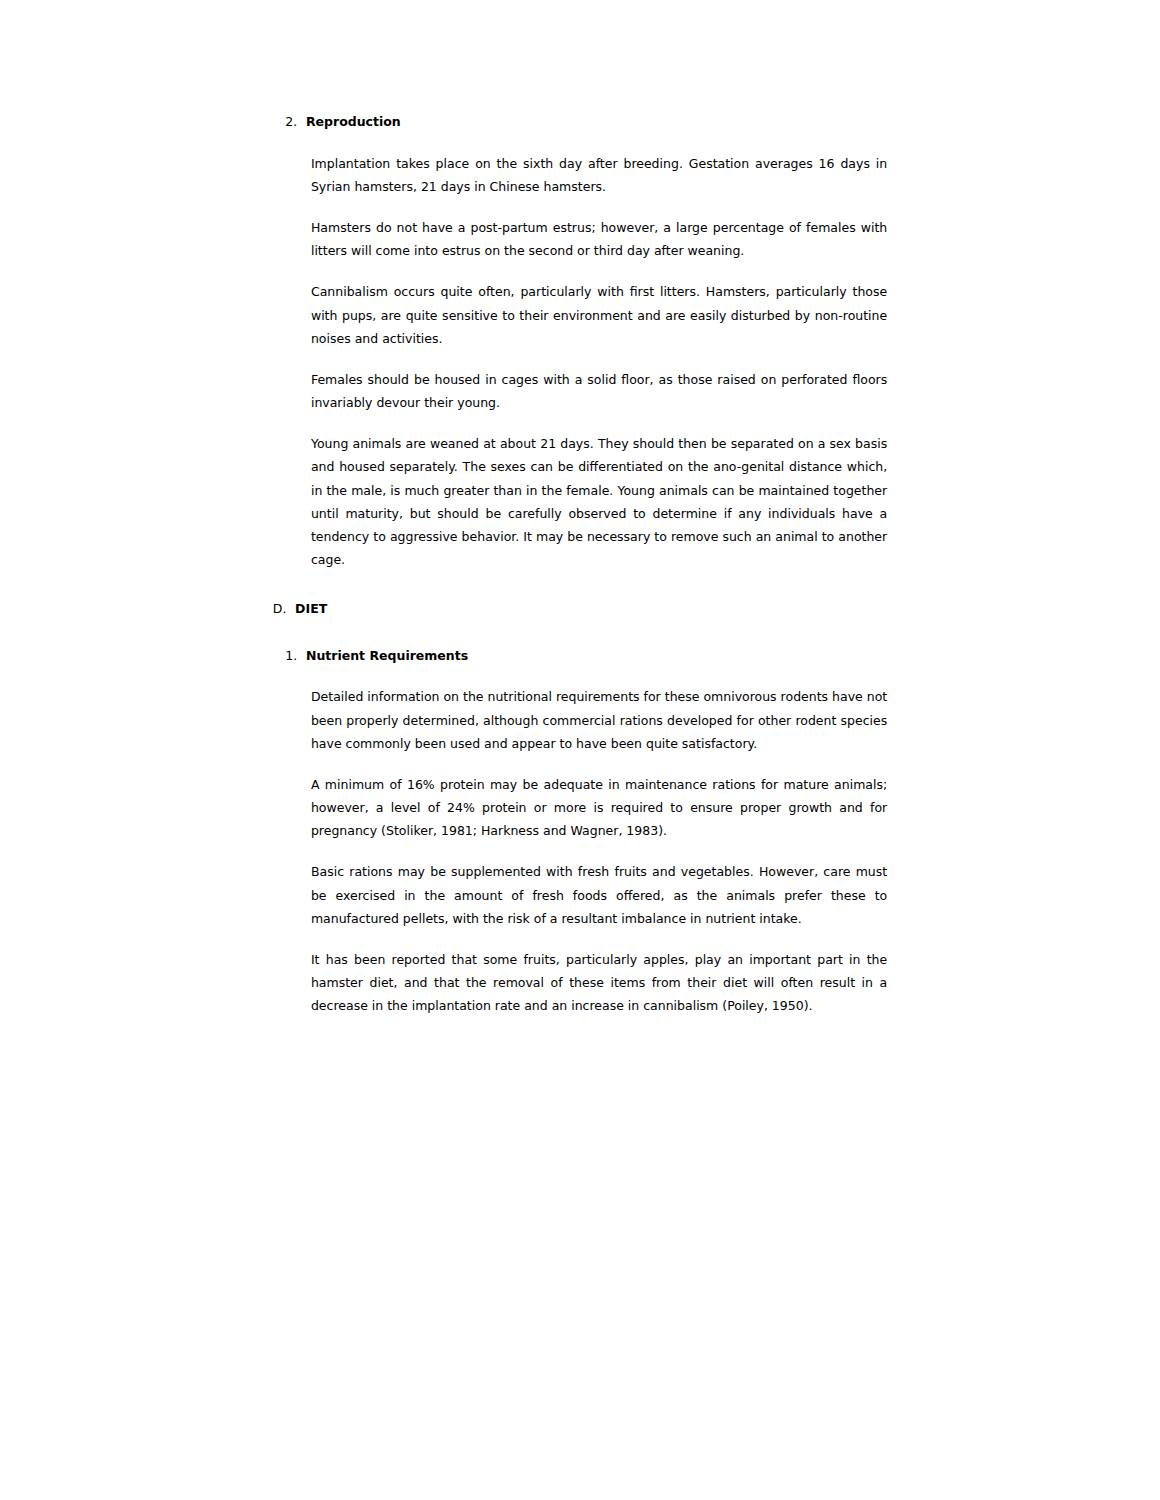2. Reproduction
Implantation takes place on the sixth day after breeding. Gestation averages 16 days in Syrian hamsters, 21 days in Chinese hamsters.
Hamsters do not have a post-partum estrus; however, a large percentage of females with litters will come into estrus on the second or third day after weaning.
Cannibalism occurs quite often, particularly with first litters. Hamsters, particularly those with pups, are quite sensitive to their environment and are easily disturbed by non-routine noises and activities.
Females should be housed in cages with a solid floor, as those raised on perforated floors invariably devour their young.
Young animals are weaned at about 21 days. They should then be separated on a sex basis and housed separately. The sexes can be differentiated on the ano-genital distance which, in the male, is much greater than in the female. Young animals can be maintained together until maturity, but should be carefully observed to determine if any individuals have a tendency to aggressive behavior. It may be necessary to remove such an animal to another cage.
D. DIET
1. Nutrient Requirements
Detailed information on the nutritional requirements for these omnivorous rodents have not been properly determined, although commercial rations developed for other rodent species have commonly been used and appear to have been quite satisfactory.
A minimum of 16% protein may be adequate in maintenance rations for mature animals; however, a level of 24% protein or more is required to ensure proper growth and for pregnancy (Stoliker, 1981; Harkness and Wagner, 1983).
Basic rations may be supplemented with fresh fruits and vegetables. However, care must be exercised in the amount of fresh foods offered, as the animals prefer these to manufactured pellets, with the risk of a resultant imbalance in nutrient intake.
It has been reported that some fruits, particularly apples, play an important part in the hamster diet, and that the removal of these items from their diet will often result in a decrease in the implantation rate and an increase in cannibalism (Poiley, 1950).